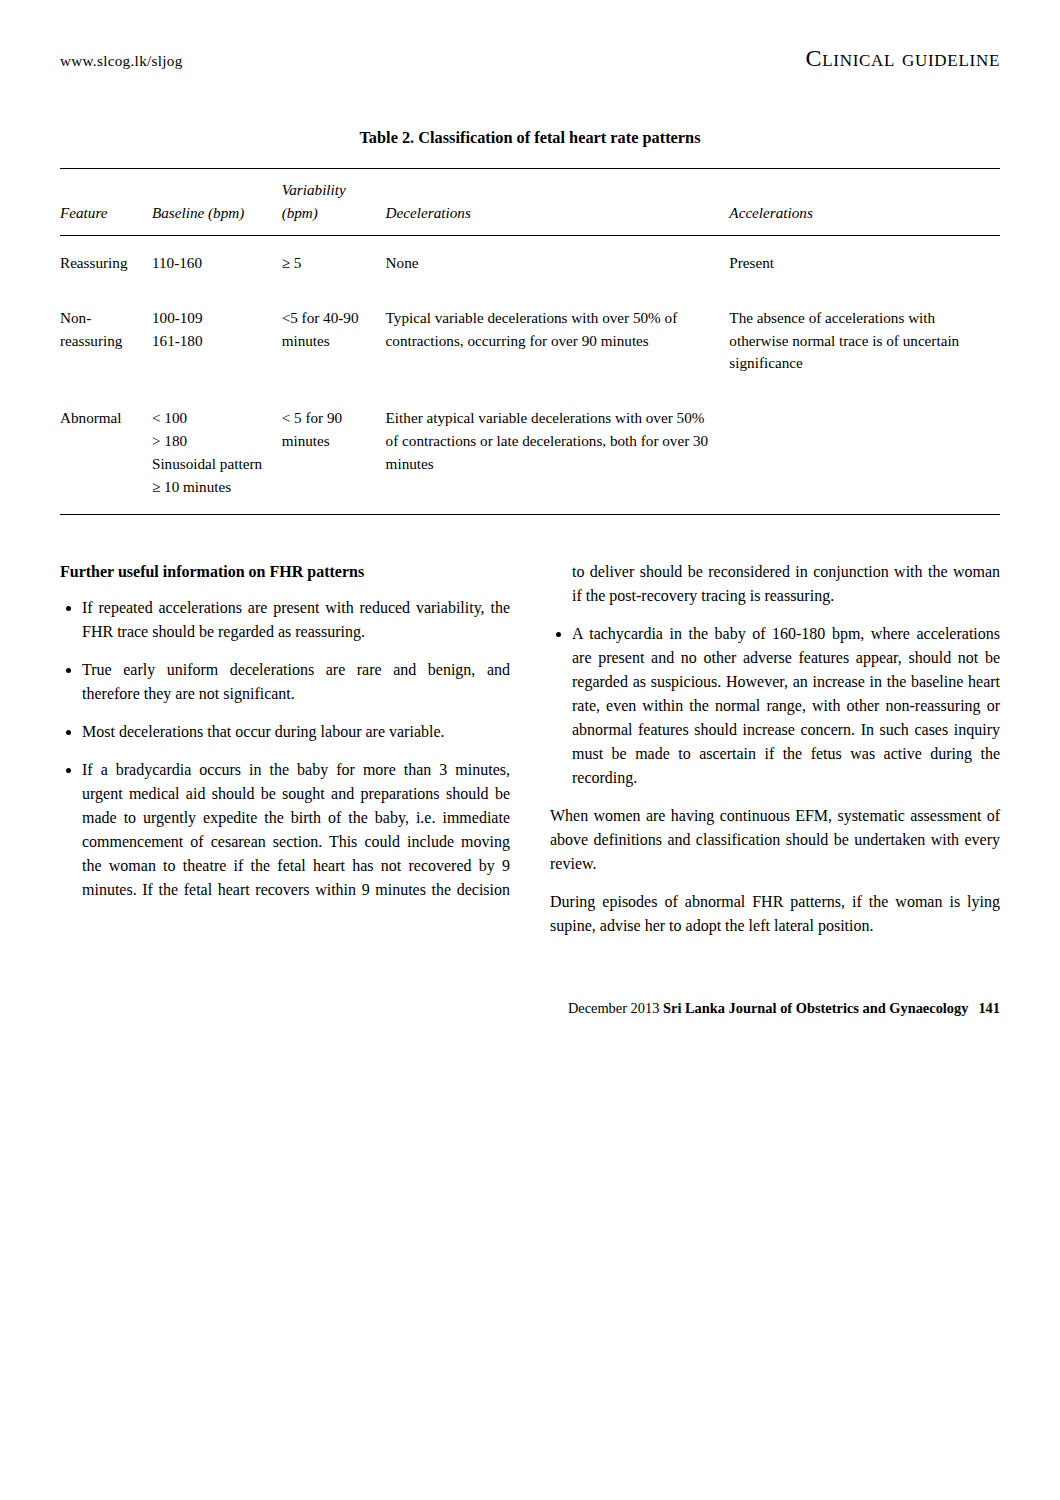www.slcog.lk/sljog
Clinical guideline
Table 2. Classification of fetal heart rate patterns
| Feature | Baseline (bpm) | Variability (bpm) | Decelerations | Accelerations |
| --- | --- | --- | --- | --- |
| Reassuring | 110-160 | ≥ 5 | None | Present |
| Non-reassuring | 100-109 161-180 | <5 for 40-90 minutes | Typical variable decelerations with over 50% of contractions, occurring for over 90 minutes | The absence of accelerations with otherwise normal trace is of uncertain significance |
| Abnormal | < 100 > 180 Sinusoidal pattern ≥ 10 minutes | < 5 for 90 minutes | Either atypical variable decelerations with over 50% of contractions or late decelerations, both for over 30 minutes | |
Further useful information on FHR patterns
If repeated accelerations are present with reduced variability, the FHR trace should be regarded as reassuring.
True early uniform decelerations are rare and benign, and therefore they are not significant.
Most decelerations that occur during labour are variable.
If a bradycardia occurs in the baby for more than 3 minutes, urgent medical aid should be sought and preparations should be made to urgently expedite the birth of the baby, i.e. immediate commencement of cesarean section. This could include moving the woman to theatre if the fetal heart has not recovered by 9 minutes. If the fetal heart recovers within 9 minutes the decision to deliver should be reconsidered in conjunction with the woman if the post-recovery tracing is reassuring.
A tachycardia in the baby of 160-180 bpm, where accelerations are present and no other adverse features appear, should not be regarded as suspicious. However, an increase in the baseline heart rate, even within the normal range, with other non-reassuring or abnormal features should increase concern. In such cases inquiry must be made to ascertain if the fetus was active during the recording.
When women are having continuous EFM, systematic assessment of above definitions and classification should be undertaken with every review.
During episodes of abnormal FHR patterns, if the woman is lying supine, advise her to adopt the left lateral position.
December 2013 Sri Lanka Journal of Obstetrics and Gynaecology 141